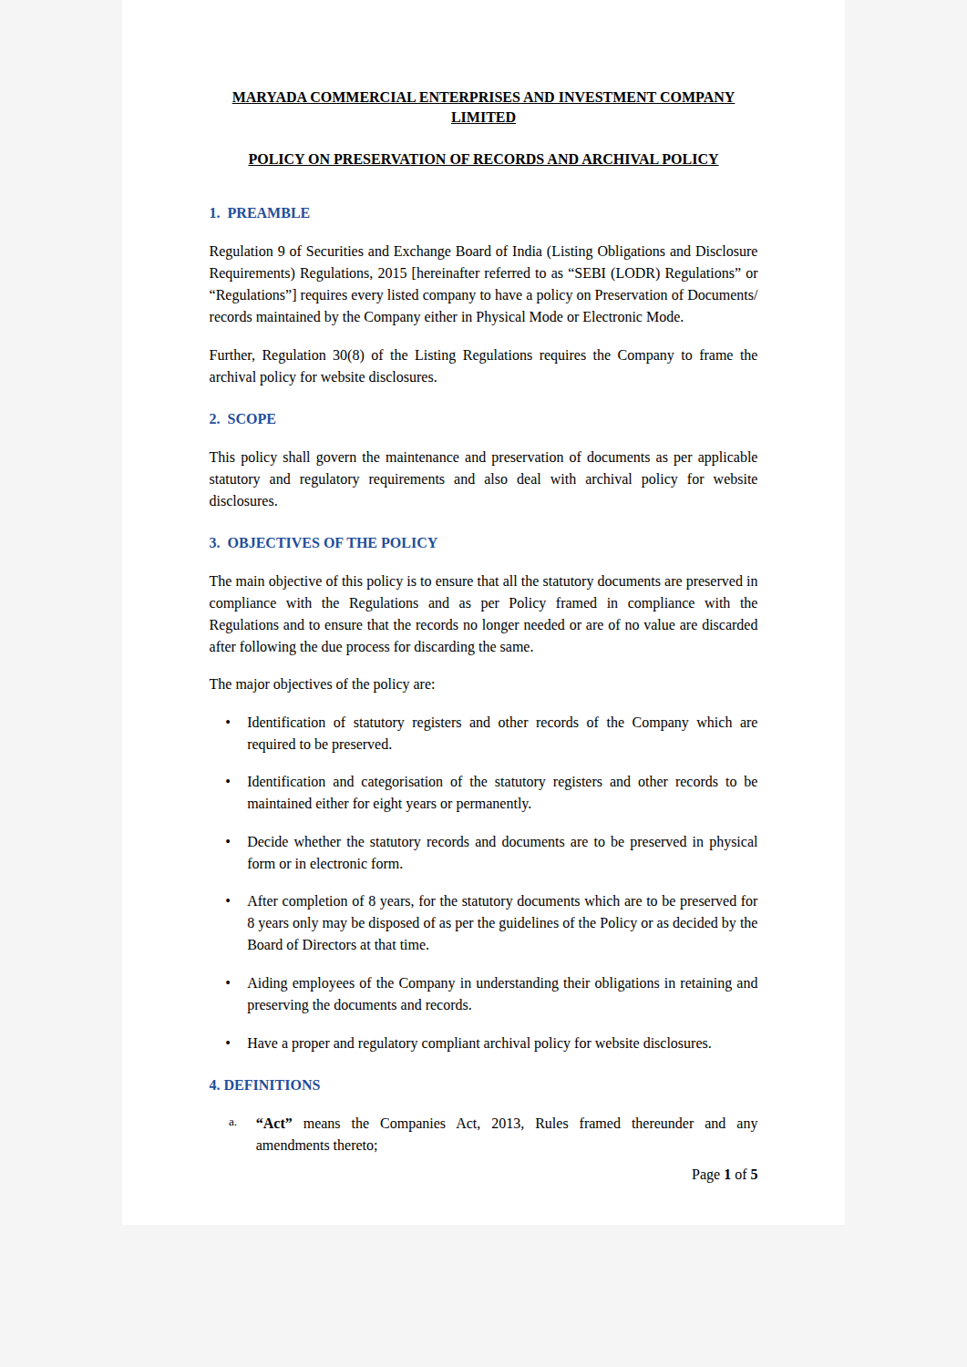MARYADA COMMERCIAL ENTERPRISES AND INVESTMENT COMPANY LIMITED
POLICY ON PRESERVATION OF RECORDS AND ARCHIVAL POLICY
1. PREAMBLE
Regulation 9 of Securities and Exchange Board of India (Listing Obligations and Disclosure Requirements) Regulations, 2015 [hereinafter referred to as “SEBI (LODR) Regulations” or “Regulations”] requires every listed company to have a policy on Preservation of Documents/ records maintained by the Company either in Physical Mode or Electronic Mode.
Further, Regulation 30(8) of the Listing Regulations requires the Company to frame the archival policy for website disclosures.
2. SCOPE
This policy shall govern the maintenance and preservation of documents as per applicable statutory and regulatory requirements and also deal with archival policy for website disclosures.
3. OBJECTIVES OF THE POLICY
The main objective of this policy is to ensure that all the statutory documents are preserved in compliance with the Regulations and as per Policy framed in compliance with the Regulations and to ensure that the records no longer needed or are of no value are discarded after following the due process for discarding the same.
The major objectives of the policy are:
Identification of statutory registers and other records of the Company which are required to be preserved.
Identification and categorisation of the statutory registers and other records to be maintained either for eight years or permanently.
Decide whether the statutory records and documents are to be preserved in physical form or in electronic form.
After completion of 8 years, for the statutory documents which are to be preserved for 8 years only may be disposed of as per the guidelines of the Policy or as decided by the Board of Directors at that time.
Aiding employees of the Company in understanding their obligations in retaining and preserving the documents and records.
Have a proper and regulatory compliant archival policy for website disclosures.
4. DEFINITIONS
“Act” means the Companies Act, 2013, Rules framed thereunder and any amendments thereto;
Page 1 of 5